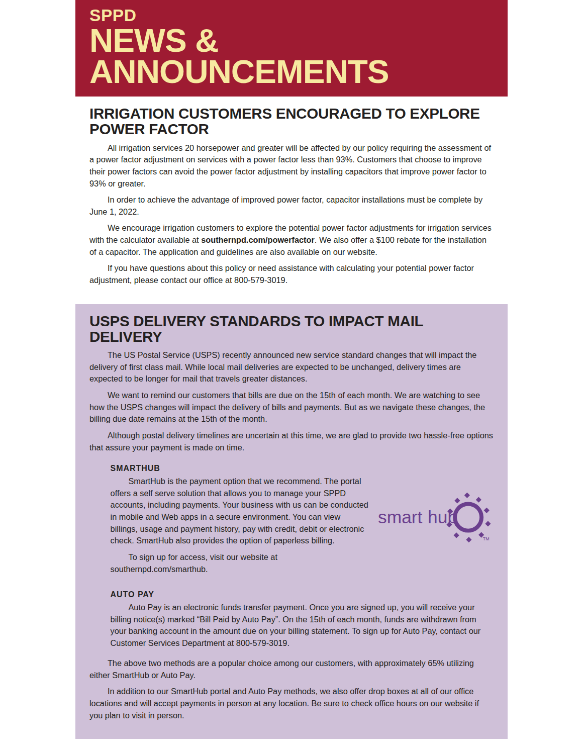SPPD
News & Announcements
Irrigation Customers Encouraged to Explore Power Factor
All irrigation services 20 horsepower and greater will be affected by our policy requiring the assessment of a power factor adjustment on services with a power factor less than 93%. Customers that choose to improve their power factors can avoid the power factor adjustment by installing capacitors that improve power factor to 93% or greater.
In order to achieve the advantage of improved power factor, capacitor installations must be complete by June 1, 2022.
We encourage irrigation customers to explore the potential power factor adjustments for irrigation services with the calculator available at southernpd.com/powerfactor. We also offer a $100 rebate for the installation of a capacitor. The application and guidelines are also available on our website.
If you have questions about this policy or need assistance with calculating your potential power factor adjustment, please contact our office at 800-579-3019.
USPS Delivery Standards to Impact Mail Delivery
The US Postal Service (USPS) recently announced new service standard changes that will impact the delivery of first class mail. While local mail deliveries are expected to be unchanged, delivery times are expected to be longer for mail that travels greater distances.
We want to remind our customers that bills are due on the 15th of each month. We are watching to see how the USPS changes will impact the delivery of bills and payments. But as we navigate these changes, the billing due date remains at the 15th of the month.
Although postal delivery timelines are uncertain at this time, we are glad to provide two hassle-free options that assure your payment is made on time.
SmartHub
SmartHub is the payment option that we recommend. The portal offers a self serve solution that allows you to manage your SPPD accounts, including payments. Your business with us can be conducted in mobile and Web apps in a secure environment. You can view billings, usage and payment history, pay with credit, debit or electronic check. SmartHub also provides the option of paperless billing.
To sign up for access, visit our website at southernpd.com/smarthub.
smart hub logo smart hub TM
Auto Pay
Auto Pay is an electronic funds transfer payment. Once you are signed up, you will receive your billing notice(s) marked “Bill Paid by Auto Pay”. On the 15th of each month, funds are withdrawn from your banking account in the amount due on your billing statement. To sign up for Auto Pay, contact our Customer Services Department at 800-579-3019.
The above two methods are a popular choice among our customers, with approximately 65% utilizing either SmartHub or Auto Pay.
In addition to our SmartHub portal and Auto Pay methods, we also offer drop boxes at all of our office locations and will accept payments in person at any location. Be sure to check office hours on our website if you plan to visit in person.